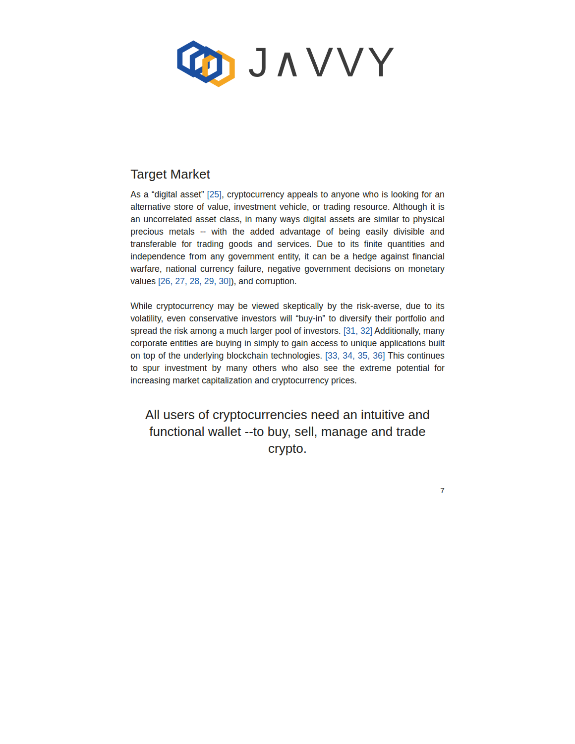J∧VVY
Target Market
As a “digital asset” [25], cryptocurrency appeals to anyone who is looking for an alternative store of value, investment vehicle, or trading resource. Although it is an uncorrelated asset class, in many ways digital assets are similar to physical precious metals -- with the added advantage of being easily divisible and transferable for trading goods and services. Due to its finite quantities and independence from any government entity, it can be a hedge against financial warfare, national currency failure, negative government decisions on monetary values [26, 27, 28, 29, 30]), and corruption.
While cryptocurrency may be viewed skeptically by the risk-averse, due to its volatility, even conservative investors will “buy-in” to diversify their portfolio and spread the risk among a much larger pool of investors. [31, 32] Additionally, many corporate entities are buying in simply to gain access to unique applications built on top of the underlying blockchain technologies. [33, 34, 35, 36] This continues to spur investment by many others who also see the extreme potential for increasing market capitalization and cryptocurrency prices.
All users of cryptocurrencies need an intuitive and functional wallet --to buy, sell, manage and trade crypto.
7